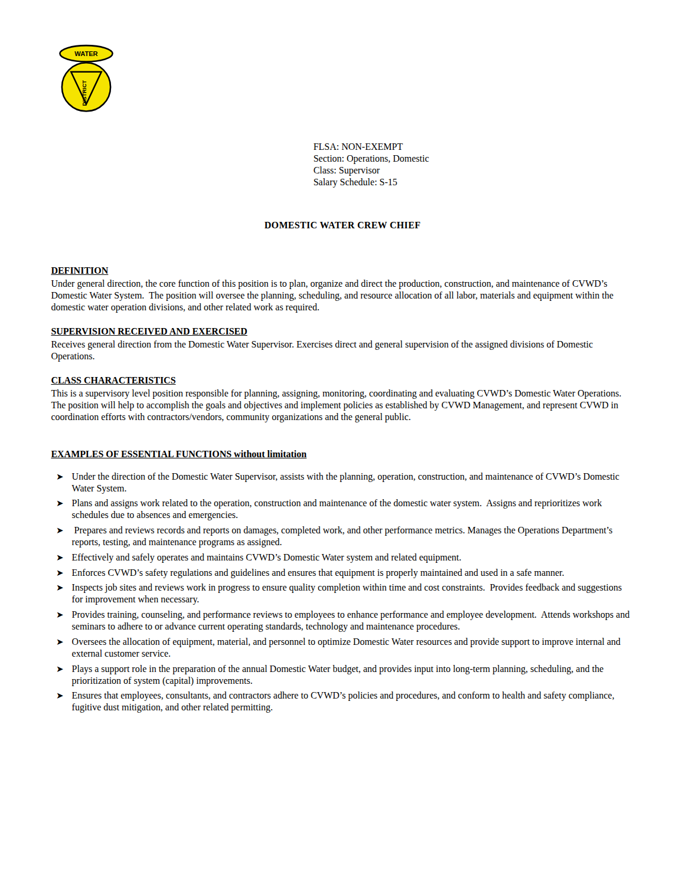WATER DISTRICT
FLSA: NON-EXEMPT
Section: Operations, Domestic
Class: Supervisor
Salary Schedule: S-15
DOMESTIC WATER CREW CHIEF
DEFINITION
Under general direction, the core function of this position is to plan, organize and direct the production, construction, and maintenance of CVWD’s Domestic Water System. The position will oversee the planning, scheduling, and resource allocation of all labor, materials and equipment within the domestic water operation divisions, and other related work as required.
SUPERVISION RECEIVED AND EXERCISED
Receives general direction from the Domestic Water Supervisor. Exercises direct and general supervision of the assigned divisions of Domestic Operations.
CLASS CHARACTERISTICS
This is a supervisory level position responsible for planning, assigning, monitoring, coordinating and evaluating CVWD’s Domestic Water Operations. The position will help to accomplish the goals and objectives and implement policies as established by CVWD Management, and represent CVWD in coordination efforts with contractors/vendors, community organizations and the general public.
EXAMPLES OF ESSENTIAL FUNCTIONS without limitation
Under the direction of the Domestic Water Supervisor, assists with the planning, operation, construction, and maintenance of CVWD’s Domestic Water System.
Plans and assigns work related to the operation, construction and maintenance of the domestic water system. Assigns and reprioritizes work schedules due to absences and emergencies.
Prepares and reviews records and reports on damages, completed work, and other performance metrics. Manages the Operations Department’s reports, testing, and maintenance programs as assigned.
Effectively and safely operates and maintains CVWD’s Domestic Water system and related equipment.
Enforces CVWD’s safety regulations and guidelines and ensures that equipment is properly maintained and used in a safe manner.
Inspects job sites and reviews work in progress to ensure quality completion within time and cost constraints. Provides feedback and suggestions for improvement when necessary.
Provides training, counseling, and performance reviews to employees to enhance performance and employee development. Attends workshops and seminars to adhere to or advance current operating standards, technology and maintenance procedures.
Oversees the allocation of equipment, material, and personnel to optimize Domestic Water resources and provide support to improve internal and external customer service.
Plays a support role in the preparation of the annual Domestic Water budget, and provides input into long-term planning, scheduling, and the prioritization of system (capital) improvements.
Ensures that employees, consultants, and contractors adhere to CVWD’s policies and procedures, and conform to health and safety compliance, fugitive dust mitigation, and other related permitting.